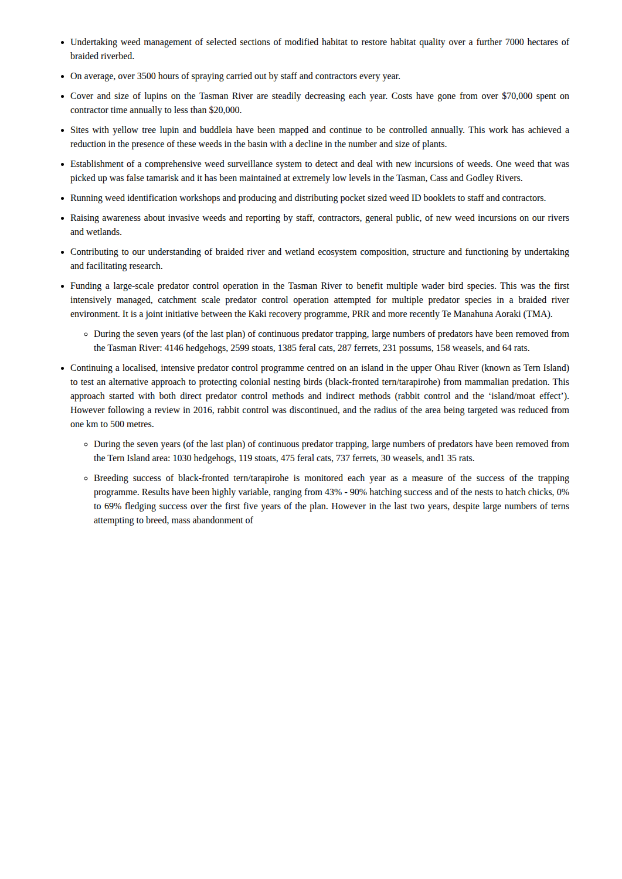Undertaking weed management of selected sections of modified habitat to restore habitat quality over a further 7000 hectares of braided riverbed.
On average, over 3500 hours of spraying carried out by staff and contractors every year.
Cover and size of lupins on the Tasman River are steadily decreasing each year. Costs have gone from over $70,000 spent on contractor time annually to less than $20,000.
Sites with yellow tree lupin and buddleia have been mapped and continue to be controlled annually. This work has achieved a reduction in the presence of these weeds in the basin with a decline in the number and size of plants.
Establishment of a comprehensive weed surveillance system to detect and deal with new incursions of weeds. One weed that was picked up was false tamarisk and it has been maintained at extremely low levels in the Tasman, Cass and Godley Rivers.
Running weed identification workshops and producing and distributing pocket sized weed ID booklets to staff and contractors.
Raising awareness about invasive weeds and reporting by staff, contractors, general public, of new weed incursions on our rivers and wetlands.
Contributing to our understanding of braided river and wetland ecosystem composition, structure and functioning by undertaking and facilitating research.
Funding a large-scale predator control operation in the Tasman River to benefit multiple wader bird species. This was the first intensively managed, catchment scale predator control operation attempted for multiple predator species in a braided river environment. It is a joint initiative between the Kaki recovery programme, PRR and more recently Te Manahuna Aoraki (TMA).
During the seven years (of the last plan) of continuous predator trapping, large numbers of predators have been removed from the Tasman River: 4146 hedgehogs, 2599 stoats, 1385 feral cats, 287 ferrets, 231 possums, 158 weasels, and 64 rats.
Continuing a localised, intensive predator control programme centred on an island in the upper Ohau River (known as Tern Island) to test an alternative approach to protecting colonial nesting birds (black-fronted tern/tarapirohe) from mammalian predation. This approach started with both direct predator control methods and indirect methods (rabbit control and the ‘island/moat effect’). However following a review in 2016, rabbit control was discontinued, and the radius of the area being targeted was reduced from one km to 500 metres.
During the seven years (of the last plan) of continuous predator trapping, large numbers of predators have been removed from the Tern Island area: 1030 hedgehogs, 119 stoats, 475 feral cats, 737 ferrets, 30 weasels, and1 35 rats.
Breeding success of black-fronted tern/tarapirohe is monitored each year as a measure of the success of the trapping programme. Results have been highly variable, ranging from 43% - 90% hatching success and of the nests to hatch chicks, 0% to 69% fledging success over the first five years of the plan. However in the last two years, despite large numbers of terns attempting to breed, mass abandonment of